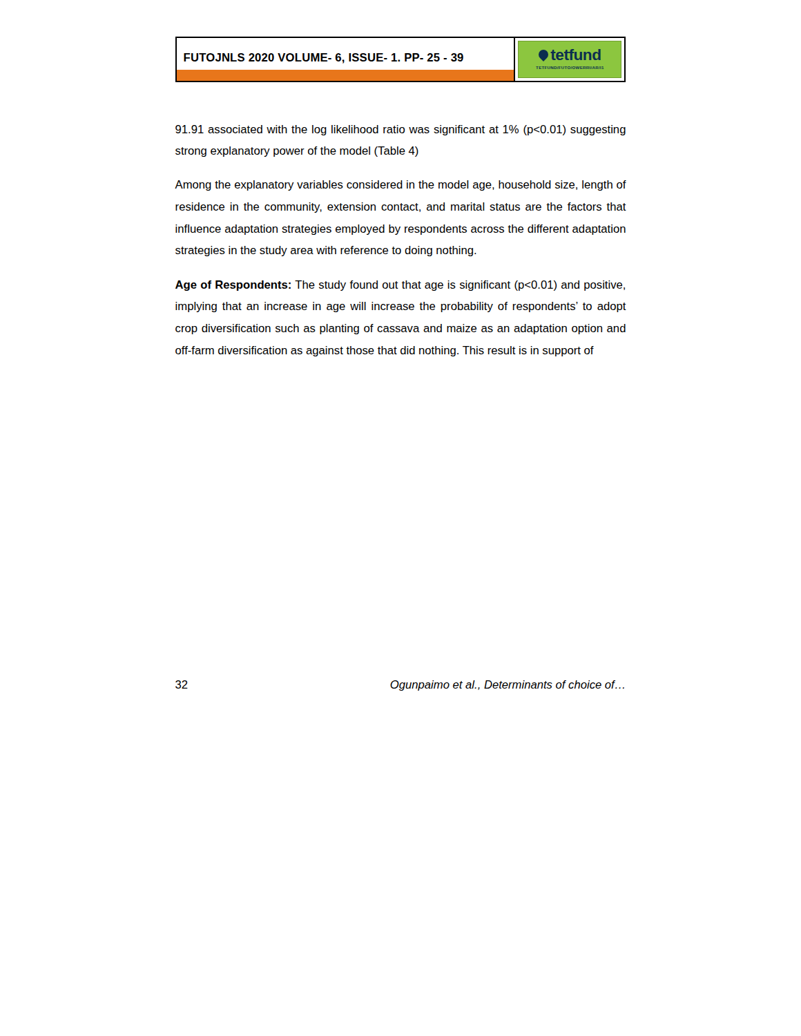FUTOJNLS 2020 VOLUME- 6, ISSUE- 1. PP- 25 - 39
tetfund
TETFUND/FUTO/OWERRI/AR/I1
91.91 associated with the log likelihood ratio was significant at 1% (p<0.01) suggesting strong explanatory power of the model (Table 4)
Among the explanatory variables considered in the model age, household size, length of residence in the community, extension contact, and marital status are the factors that influence adaptation strategies employed by respondents across the different adaptation strategies in the study area with reference to doing nothing.
Age of Respondents: The study found out that age is significant (p<0.01) and positive, implying that an increase in age will increase the probability of respondents’ to adopt crop diversification such as planting of cassava and maize as an adaptation option and off-farm diversification as against those that did nothing. This result is in support of
32
Ogunpaimo et al., Determinants of choice of…